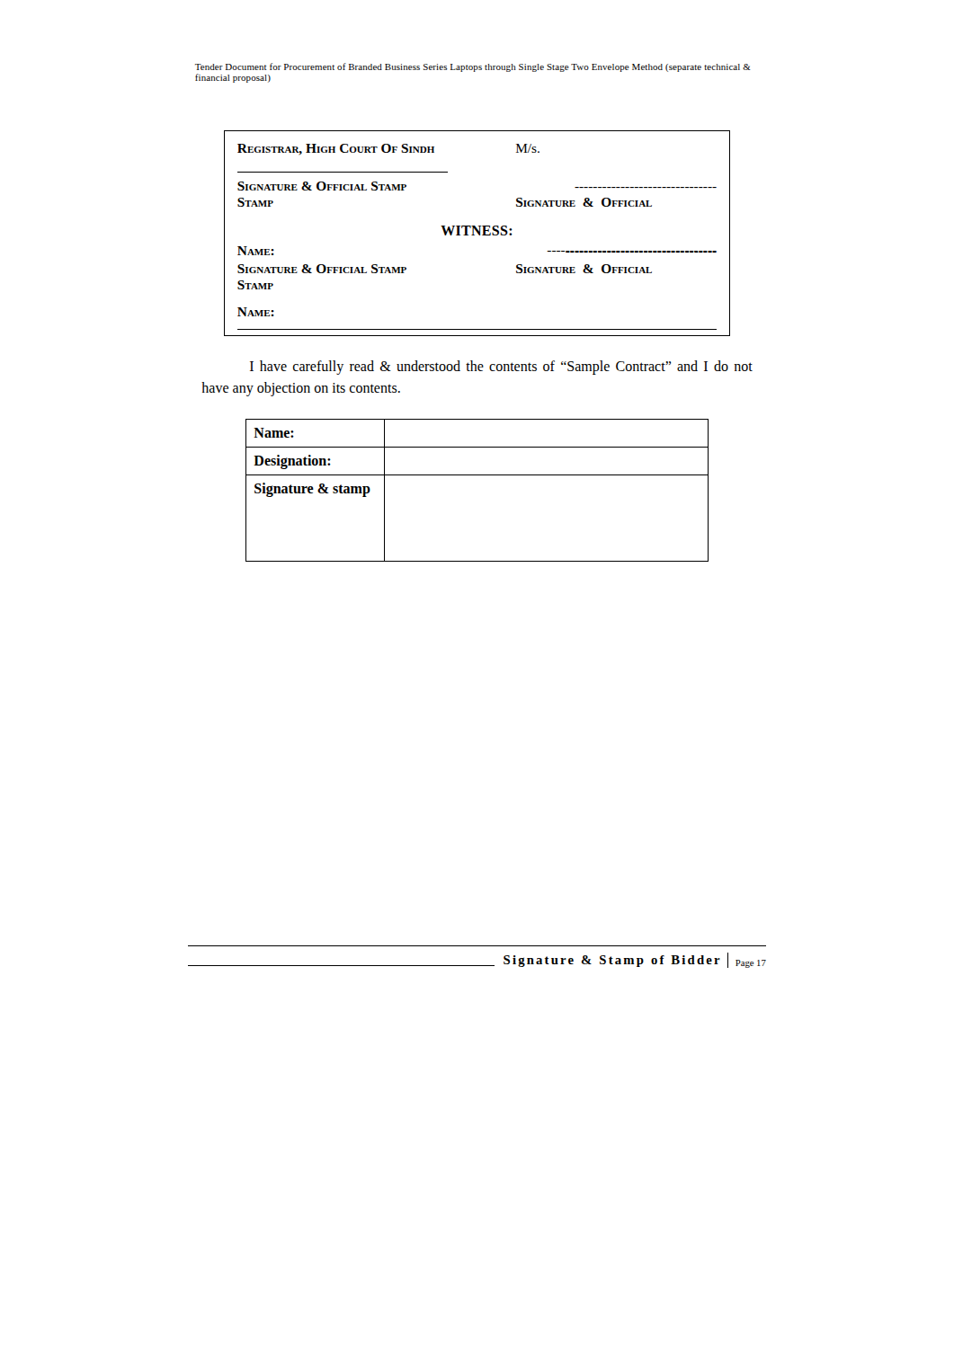Tender Document for Procurement of Branded Business Series Laptops through Single Stage Two Envelope Method (separate technical & financial proposal)
Registrar, High Court Of Sindh
M/s.
Signature & Official Stamp
Stamp
-------------------------------
Signature & Official
WITNESS:
-------------------------------------
Name:
---------------------------------
Signature & Official Stamp
Stamp
Signature & Official
Name:
I have carefully read & understood the contents of “Sample Contract” and I do not have any objection on its contents.
| Name: | |
| Designation: | |
| Signature & stamp | |
Signature & Stamp of Bidder
Page 17